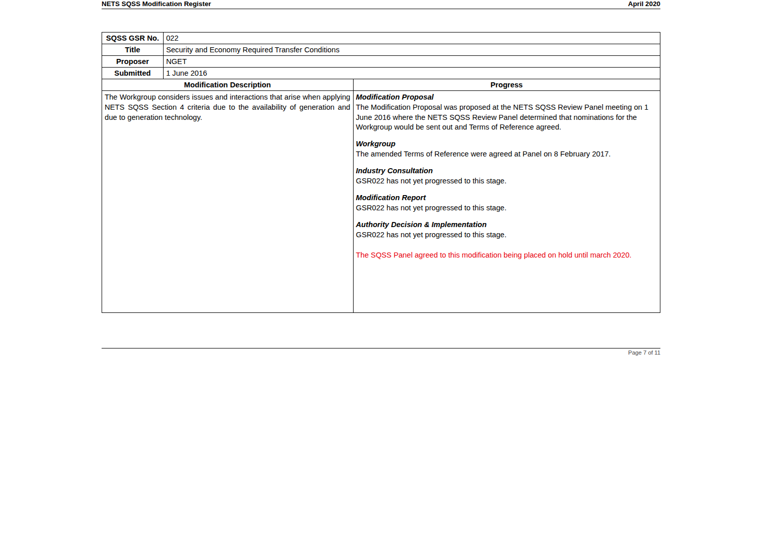NETS SQSS Modification Register April 2020
| SQSS GSR No. | 022 |
| Title | Security and Economy Required Transfer Conditions |
| Proposer | NGET |
| Submitted | 1 June 2016 |
| Modification Description | Progress |
| The Workgroup considers issues and interactions that arise when applying NETS SQSS Section 4 criteria due to the availability of generation and due to generation technology. | Modification Proposal The Modification Proposal was proposed at the NETS SQSS Review Panel meeting on 1 June 2016 where the NETS SQSS Review Panel determined that nominations for the Workgroup would be sent out and Terms of Reference agreed. Workgroup The amended Terms of Reference were agreed at Panel on 8 February 2017. Industry Consultation GSR022 has not yet progressed to this stage. Modification Report GSR022 has not yet progressed to this stage. Authority Decision & Implementation GSR022 has not yet progressed to this stage. The SQSS Panel agreed to this modification being placed on hold until march 2020. |
Page 7 of 11